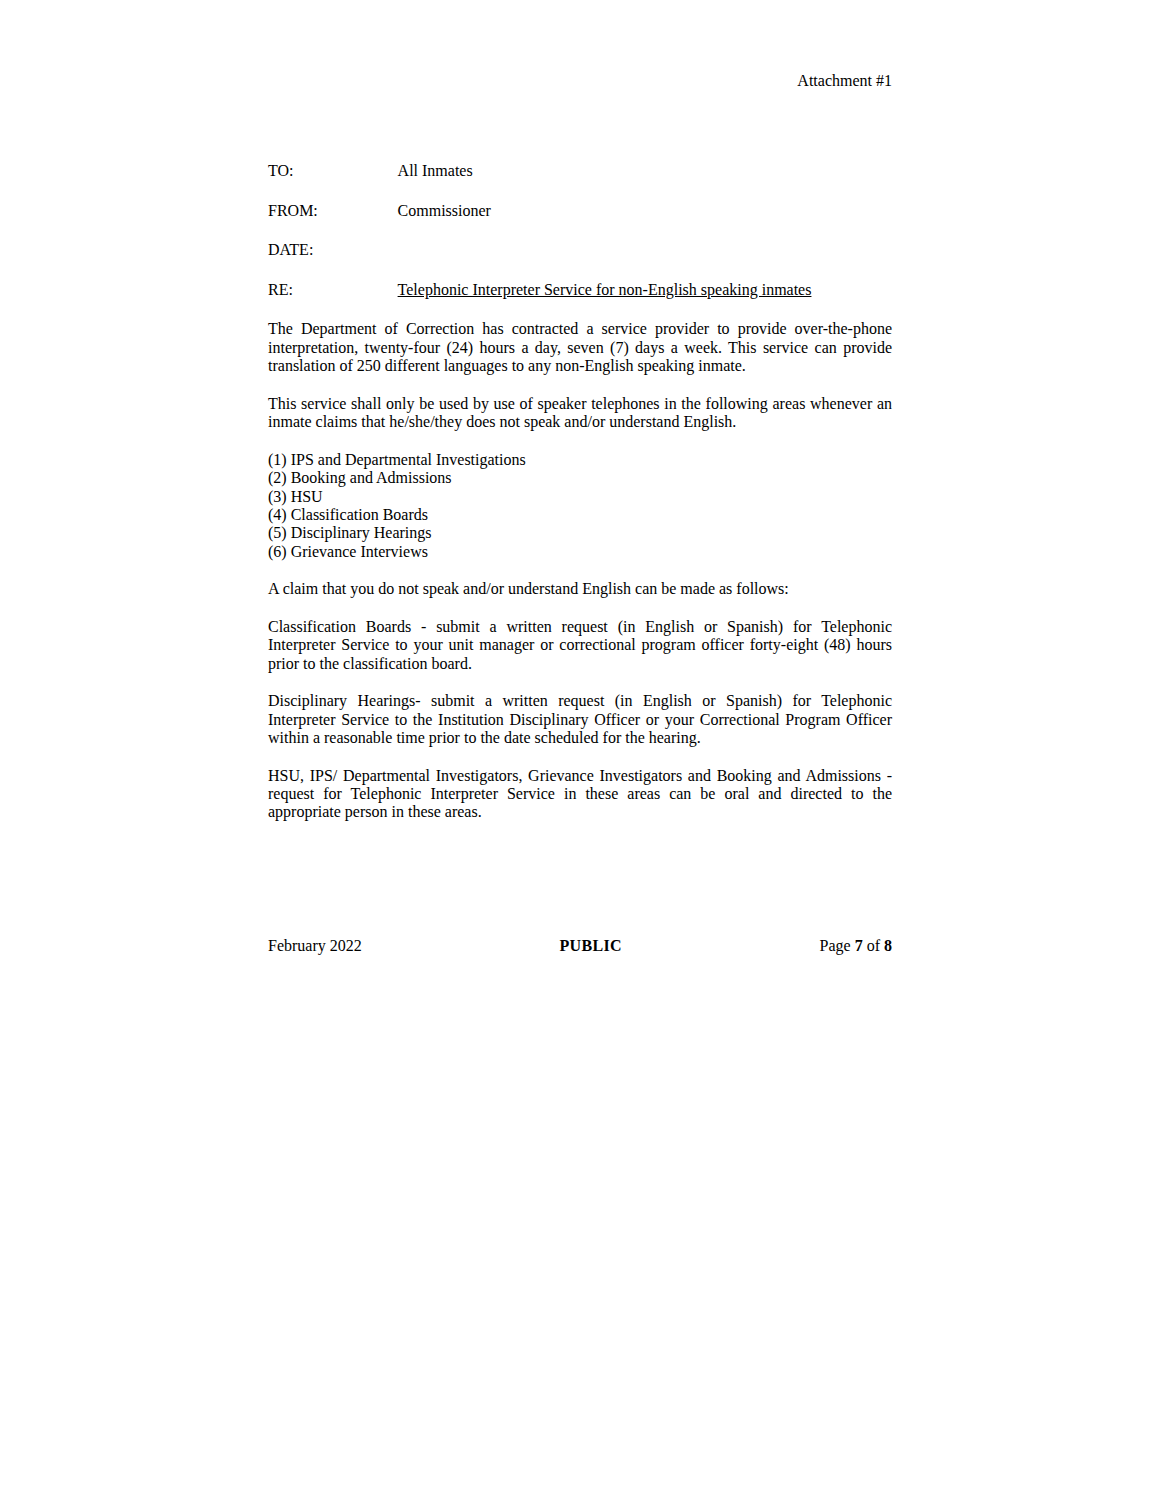Attachment #1
TO:
All Inmates
FROM:
Commissioner
DATE:
RE:
Telephonic Interpreter Service for non-English speaking inmates
The Department of Correction has contracted a service provider to provide over-the-phone interpretation, twenty-four (24) hours a day, seven (7) days a week. This service can provide translation of 250 different languages to any non-English speaking inmate.
This service shall only be used by use of speaker telephones in the following areas whenever an inmate claims that he/she/they does not speak and/or understand English.
(1) IPS and Departmental Investigations
(2) Booking and Admissions
(3) HSU
(4) Classification Boards
(5) Disciplinary Hearings
(6) Grievance Interviews
A claim that you do not speak and/or understand English can be made as follows:
Classification Boards - submit a written request (in English or Spanish) for Telephonic Interpreter Service to your unit manager or correctional program officer forty-eight (48) hours prior to the classification board.
Disciplinary Hearings- submit a written request (in English or Spanish) for Telephonic Interpreter Service to the Institution Disciplinary Officer or your Correctional Program Officer within a reasonable time prior to the date scheduled for the hearing.
HSU, IPS/ Departmental Investigators, Grievance Investigators and Booking and Admissions - request for Telephonic Interpreter Service in these areas can be oral and directed to the appropriate person in these areas.
February 2022
PUBLIC
Page 7 of 8